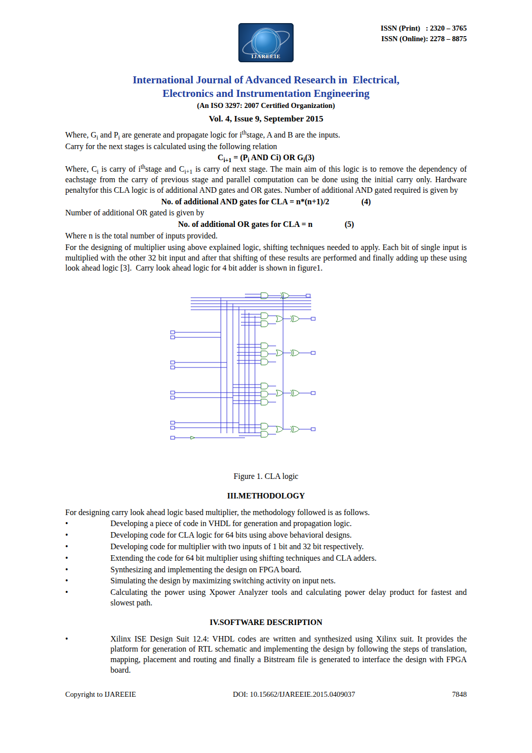IJAREEIE
ISSN (Print) : 2320 – 3765
ISSN (Online): 2278 – 8875
International Journal of Advanced Research in Electrical, Electronics and Instrumentation Engineering
(An ISO 3297: 2007 Certified Organization)
Vol. 4, Issue 9, September 2015
Where, Gi and Pi are generate and propagate logic for ithstage, A and B are the inputs.
Carry for the next stages is calculated using the following relation
Ci+1 = (Pi AND Ci) OR Gi(3)
Where, Ci is carry of ithstage and Ci+1 is carry of next stage. The main aim of this logic is to remove the dependency of eachstage from the carry of previous stage and parallel computation can be done using the initial carry only. Hardware penaltyfor this CLA logic is of additional AND gates and OR gates. Number of additional AND gated required is given by
No. of additional AND gates for CLA = n*(n+1)/2 (4)
Number of additional OR gated is given by
No. of additional OR gates for CLA = n (5)
Where n is the total number of inputs provided.
For the designing of multiplier using above explained logic, shifting techniques needed to apply. Each bit of single input is multiplied with the other 32 bit input and after that shifting of these results are performed and finally adding up these using look ahead logic [3]. Carry look ahead logic for 4 bit adder is shown in figure1.
Figure 1. CLA logic
III.METHODOLOGY
For designing carry look ahead logic based multiplier, the methodology followed is as follows.
Developing a piece of code in VHDL for generation and propagation logic.
Developing code for CLA logic for 64 bits using above behavioral designs.
Developing code for multiplier with two inputs of 1 bit and 32 bit respectively.
Extending the code for 64 bit multiplier using shifting techniques and CLA adders.
Synthesizing and implementing the design on FPGA board.
Simulating the design by maximizing switching activity on input nets.
Calculating the power using Xpower Analyzer tools and calculating power delay product for fastest and slowest path.
IV.SOFTWARE DESCRIPTION
Xilinx ISE Design Suit 12.4: VHDL codes are written and synthesized using Xilinx suit. It provides the platform for generation of RTL schematic and implementing the design by following the steps of translation, mapping, placement and routing and finally a Bitstream file is generated to interface the design with FPGA board.
Copyright to IJAREEIE
DOI: 10.15662/IJAREEIE.2015.0409037
7848